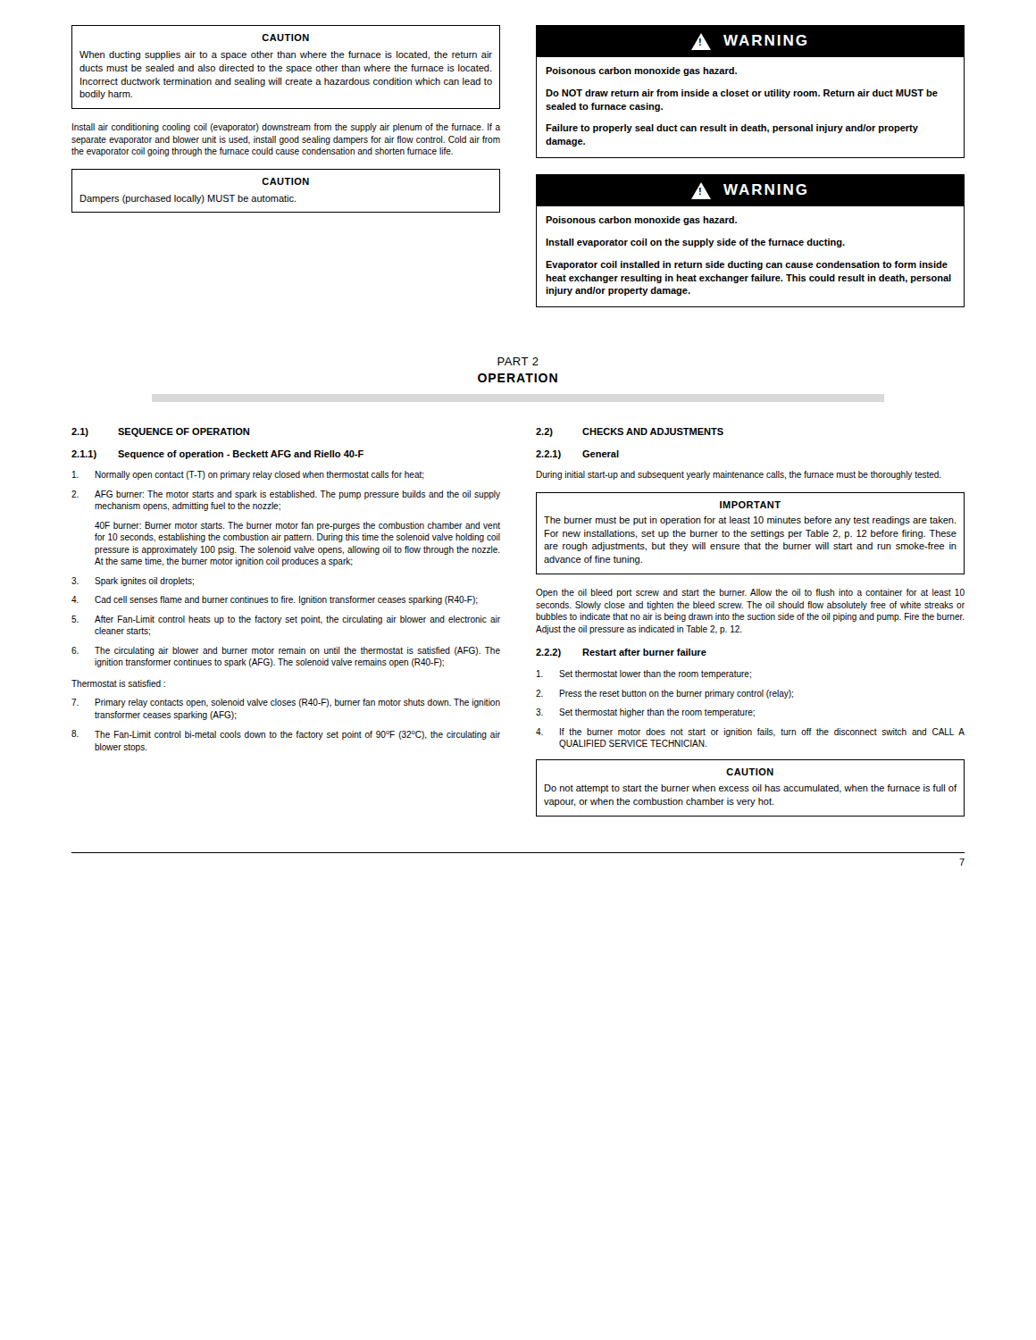CAUTION
When ducting supplies air to a space other than where the furnace is located, the return air ducts must be sealed and also directed to the space other than where the furnace is located. Incorrect ductwork termination and sealing will create a hazardous condition which can lead to bodily harm.
Install air conditioning cooling coil (evaporator) downstream from the supply air plenum of the furnace. If a separate evaporator and blower unit is used, install good sealing dampers for air flow control. Cold air from the evaporator coil going through the furnace could cause condensation and shorten furnace life.
CAUTION
Dampers (purchased locally) MUST be automatic.
WARNING
Poisonous carbon monoxide gas hazard.
Do NOT draw return air from inside a closet or utility room. Return air duct MUST be sealed to furnace casing.
Failure to properly seal duct can result in death, personal injury and/or property damage.
WARNING
Poisonous carbon monoxide gas hazard.
Install evaporator coil on the supply side of the furnace ducting.
Evaporator coil installed in return side ducting can cause condensation to form inside heat exchanger resulting in heat exchanger failure. This could result in death, personal injury and/or property damage.
PART 2
OPERATION
2.1) SEQUENCE OF OPERATION
2.1.1) Sequence of operation - Beckett AFG and Riello 40-F
Normally open contact (T-T) on primary relay closed when thermostat calls for heat;
AFG burner: The motor starts and spark is established. The pump pressure builds and the oil supply mechanism opens, admitting fuel to the nozzle;
40F burner: Burner motor starts. The burner motor fan pre-purges the combustion chamber and vent for 10 seconds, establishing the combustion air pattern. During this time the solenoid valve holding coil pressure is approximately 100 psig. The solenoid valve opens, allowing oil to flow through the nozzle. At the same time, the burner motor ignition coil produces a spark;
Spark ignites oil droplets;
Cad cell senses flame and burner continues to fire. Ignition transformer ceases sparking (R40-F);
After Fan-Limit control heats up to the factory set point, the circulating air blower and electronic air cleaner starts;
The circulating air blower and burner motor remain on until the thermostat is satisfied (AFG). The ignition transformer continues to spark (AFG). The solenoid valve remains open (R40-F);
Thermostat is satisfied :
Primary relay contacts open, solenoid valve closes (R40-F), burner fan motor shuts down. The ignition transformer ceases sparking (AFG);
The Fan-Limit control bi-metal cools down to the factory set point of 90oF (32oC), the circulating air blower stops.
2.2) CHECKS AND ADJUSTMENTS
2.2.1) General
During initial start-up and subsequent yearly maintenance calls, the furnace must be thoroughly tested.
IMPORTANT
The burner must be put in operation for at least 10 minutes before any test readings are taken. For new installations, set up the burner to the settings per Table 2, p. 12 before firing. These are rough adjustments, but they will ensure that the burner will start and run smoke-free in advance of fine tuning.
Open the oil bleed port screw and start the burner. Allow the oil to flush into a container for at least 10 seconds. Slowly close and tighten the bleed screw. The oil should flow absolutely free of white streaks or bubbles to indicate that no air is being drawn into the suction side of the oil piping and pump. Fire the burner. Adjust the oil pressure as indicated in Table 2, p. 12.
2.2.2) Restart after burner failure
Set thermostat lower than the room temperature;
Press the reset button on the burner primary control (relay);
Set thermostat higher than the room temperature;
If the burner motor does not start or ignition fails, turn off the disconnect switch and CALL A QUALIFIED SERVICE TECHNICIAN.
CAUTION
Do not attempt to start the burner when excess oil has accumulated, when the furnace is full of vapour, or when the combustion chamber is very hot.
7